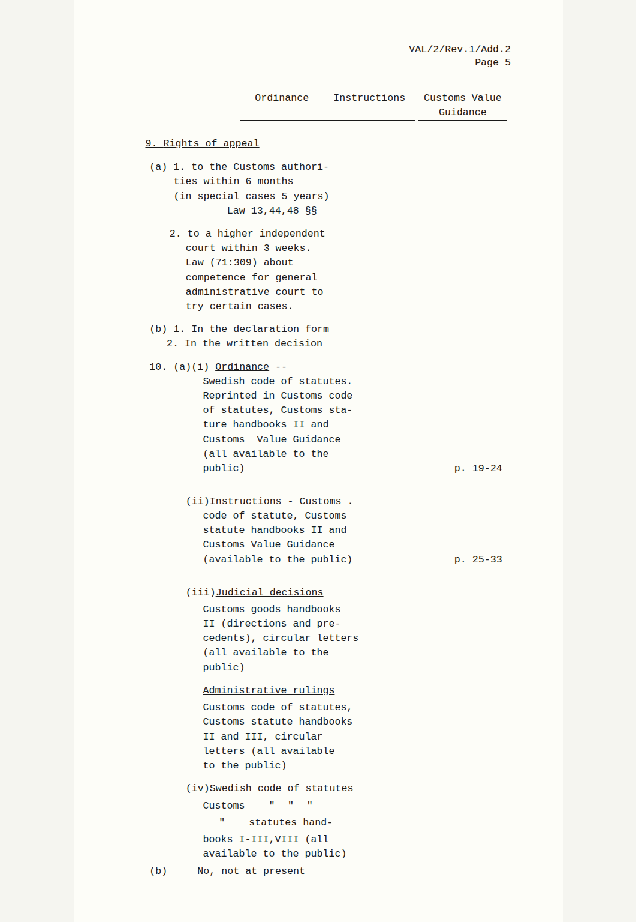VAL/2/Rev.1/Add.2
Page 5
Ordinance
Instructions
Customs Value Guidance
9. Rights of appeal
(a) 1. to the Customs authori-
ties within 6 months
(in special cases 5 years)
Law 13,44,48 §§
2. to a higher independent
court within 3 weeks.
Law (71:309) about
competence for general
administrative court to
try certain cases.
(b) 1. In the declaration form
2. In the written decision
10. (a)(i) Ordinance --
Swedish code of statutes.
Reprinted in Customs code
of statutes, Customs sta-
ture handbooks II and
Customs Value Guidance
(all available to the
public)
p. 19-24
(ii)Instructions - Customs .
code of statute, Customs
statute handbooks II and
Customs Value Guidance
(available to the public)
p. 25-33
(iii)Judicial decisions
Customs goods handbooks
II (directions and pre-
cedents), circular letters
(all available to the
public)
Administrative rulings
Customs code of statutes,
Customs statute handbooks
II and III, circular
letters (all available
to the public)
(iv)Swedish code of statutes
Customs " " "
" statutes hand-
books I-III,VIII (all
available to the public)
(b) No, not at present